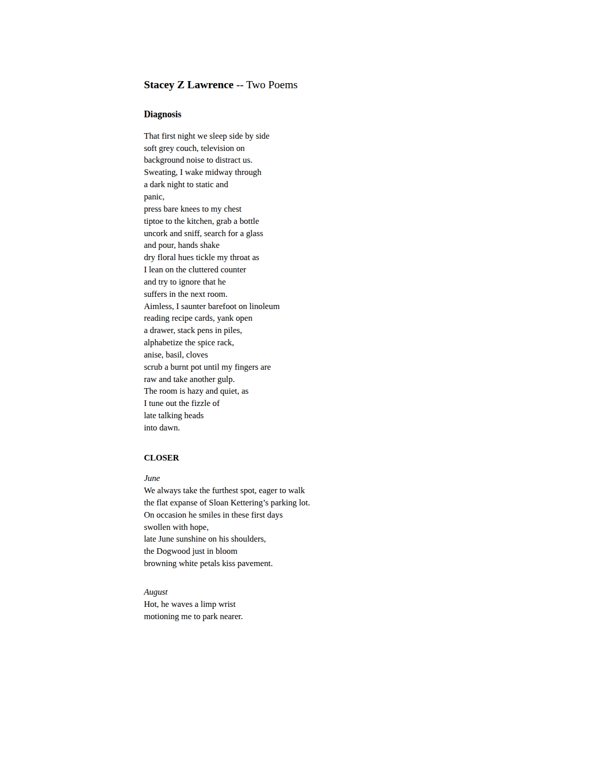Stacey Z Lawrence -- Two Poems
Diagnosis
That first night we sleep side by side
soft grey couch, television on
background noise to distract us.
Sweating, I wake midway through
a dark night to static and
panic,
press bare knees to my chest
tiptoe to the kitchen, grab a bottle
uncork and sniff, search for a glass
and pour, hands shake
dry floral hues tickle my throat as
I lean on the cluttered counter
and try to ignore that he
suffers in the next room.
Aimless, I saunter barefoot on linoleum
reading recipe cards, yank open
a drawer, stack pens in piles,
alphabetize the spice rack,
anise, basil, cloves
scrub a burnt pot until my fingers are
raw and take another gulp.
The room is hazy and quiet, as
I tune out the fizzle of
late talking heads
into dawn.
CLOSER
June
We always take the furthest spot, eager to walk
the flat expanse of Sloan Kettering’s parking lot.
On occasion he smiles in these first days
swollen with hope,
late June sunshine on his shoulders,
the Dogwood just in bloom
browning white petals kiss pavement.
August
Hot, he waves a limp wrist
motioning me to park nearer.